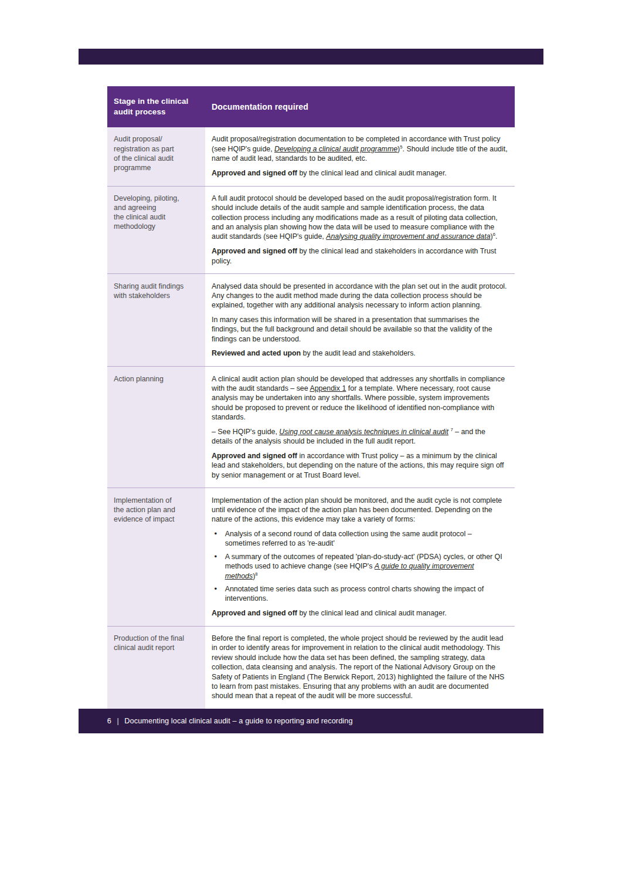| Stage in the clinical audit process | Documentation required |
| --- | --- |
| Audit proposal/ registration as part of the clinical audit programme | Audit proposal/registration documentation to be completed in accordance with Trust policy (see HQIP's guide, Developing a clinical audit programme ) 5 . Should include title of the audit, name of audit lead, standards to be audited, etc. Approved and signed off by the clinical lead and clinical audit manager. |
| Developing, piloting, and agreeing the clinical audit methodology | A full audit protocol should be developed based on the audit proposal/registration form. It should include details of the audit sample and sample identification process, the data collection process including any modifications made as a result of piloting data collection, and an analysis plan showing how the data will be used to measure compliance with the audit standards (see HQIP's guide, Analysing quality improvement and assurance data ) 6 . Approved and signed off by the clinical lead and stakeholders in accordance with Trust policy. |
| Sharing audit findings with stakeholders | Analysed data should be presented in accordance with the plan set out in the audit protocol. Any changes to the audit method made during the data collection process should be explained, together with any additional analysis necessary to inform action planning. In many cases this information will be shared in a presentation that summarises the findings, but the full background and detail should be available so that the validity of the findings can be understood. Reviewed and acted upon by the audit lead and stakeholders. |
| Action planning | A clinical audit action plan should be developed that addresses any shortfalls in compliance with the audit standards – see Appendix 1 for a template. Where necessary, root cause analysis may be undertaken into any shortfalls. Where possible, system improvements should be proposed to prevent or reduce the likelihood of identified non-compliance with standards. – See HQIP's guide, Using root cause analysis techniques in clinical audit 7 – and the details of the analysis should be included in the full audit report. Approved and signed off in accordance with Trust policy – as a minimum by the clinical lead and stakeholders, but depending on the nature of the actions, this may require sign off by senior management or at Trust Board level. |
| Implementation of the action plan and evidence of impact | Implementation of the action plan should be monitored, and the audit cycle is not complete until evidence of the impact of the action plan has been documented. Depending on the nature of the actions, this evidence may take a variety of forms: Analysis of a second round of data collection using the same audit protocol – sometimes referred to as 're-audit' A summary of the outcomes of repeated 'plan-do-study-act' (PDSA) cycles, or other QI methods used to achieve change (see HQIP's A guide to quality improvement methods ) 8 Annotated time series data such as process control charts showing the impact of interventions. Approved and signed off by the clinical lead and clinical audit manager. |
| Production of the final clinical audit report | Before the final report is completed, the whole project should be reviewed by the audit lead in order to identify areas for improvement in relation to the clinical audit methodology. This review should include how the data set has been defined, the sampling strategy, data collection, data cleansing and analysis. The report of the National Advisory Group on the Safety of Patients in England (The Berwick Report, 2013) highlighted the failure of the NHS to learn from past mistakes. Ensuring that any problems with an audit are documented should mean that a repeat of the audit will be more successful. |
6|Documenting local clinical audit – a guide to reporting and recording